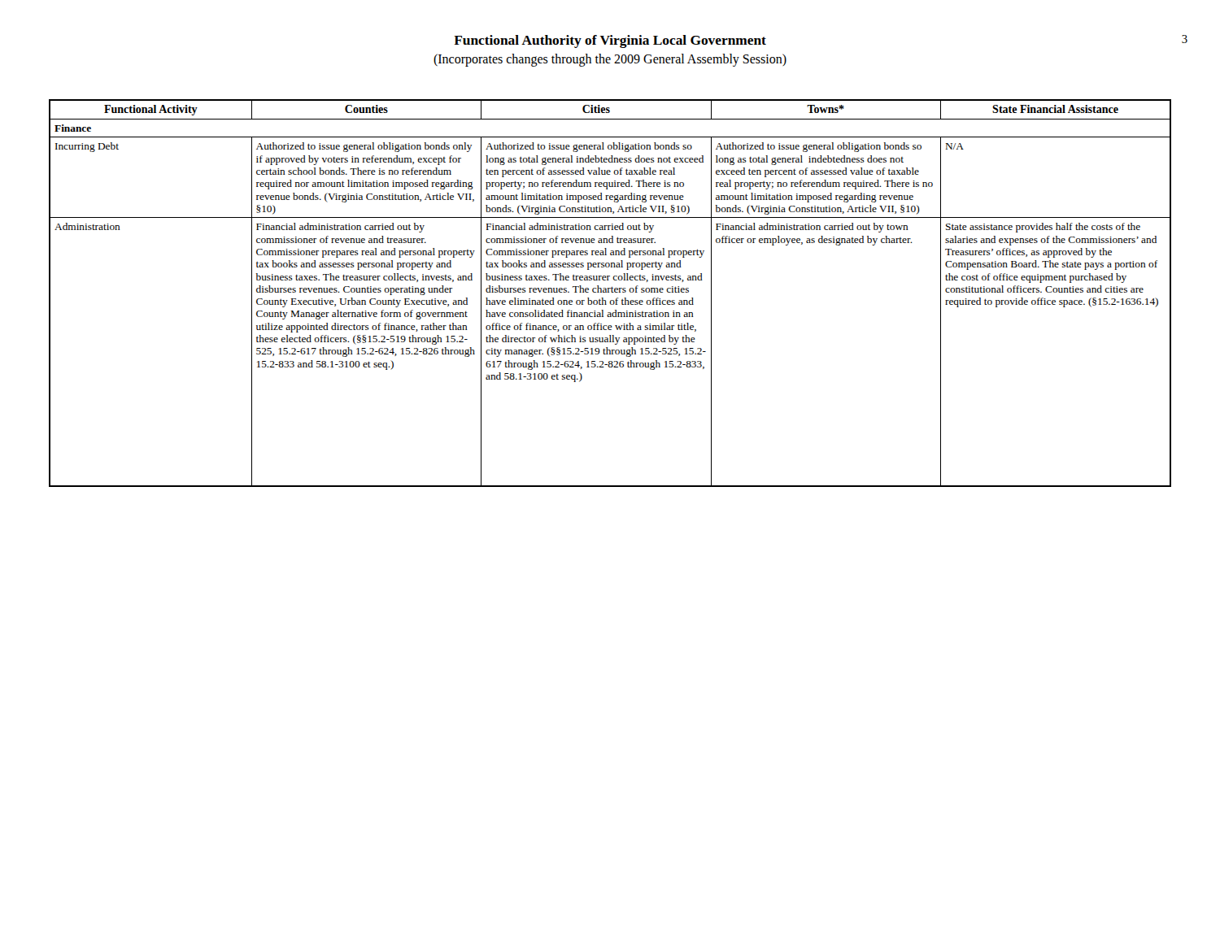3
Functional Authority of Virginia Local Government
(Incorporates changes through the 2009 General Assembly Session)
| Functional Activity | Counties | Cities | Towns* | State Financial Assistance |
| --- | --- | --- | --- | --- |
| Finance |
| Incurring Debt | Authorized to issue general obligation bonds only if approved by voters in referendum, except for certain school bonds. There is no referendum required nor amount limitation imposed regarding revenue bonds. (Virginia Constitution, Article VII, §10) | Authorized to issue general obligation bonds so long as total general indebtedness does not exceed ten percent of assessed value of taxable real property; no referendum required. There is no amount limitation imposed regarding revenue bonds. (Virginia Constitution, Article VII, §10) | Authorized to issue general obligation bonds so long as total general indebtedness does not exceed ten percent of assessed value of taxable real property; no referendum required. There is no amount limitation imposed regarding revenue bonds. (Virginia Constitution, Article VII, §10) | N/A |
| Administration | Financial administration carried out by commissioner of revenue and treasurer. Commissioner prepares real and personal property tax books and assesses personal property and business taxes. The treasurer collects, invests, and disburses revenues. Counties operating under County Executive, Urban County Executive, and County Manager alternative form of government utilize appointed directors of finance, rather than these elected officers. (§§15.2-519 through 15.2-525, 15.2-617 through 15.2-624, 15.2-826 through 15.2-833 and 58.1-3100 et seq.) | Financial administration carried out by commissioner of revenue and treasurer. Commissioner prepares real and personal property tax books and assesses personal property and business taxes. The treasurer collects, invests, and disburses revenues. The charters of some cities have eliminated one or both of these offices and have consolidated financial administration in an office of finance, or an office with a similar title, the director of which is usually appointed by the city manager. (§§15.2-519 through 15.2-525, 15.2-617 through 15.2-624, 15.2-826 through 15.2-833, and 58.1-3100 et seq.) | Financial administration carried out by town officer or employee, as designated by charter. | State assistance provides half the costs of the salaries and expenses of the Commissioners’ and Treasurers’ offices, as approved by the Compensation Board. The state pays a portion of the cost of office equipment purchased by constitutional officers. Counties and cities are required to provide office space. (§15.2-1636.14) |